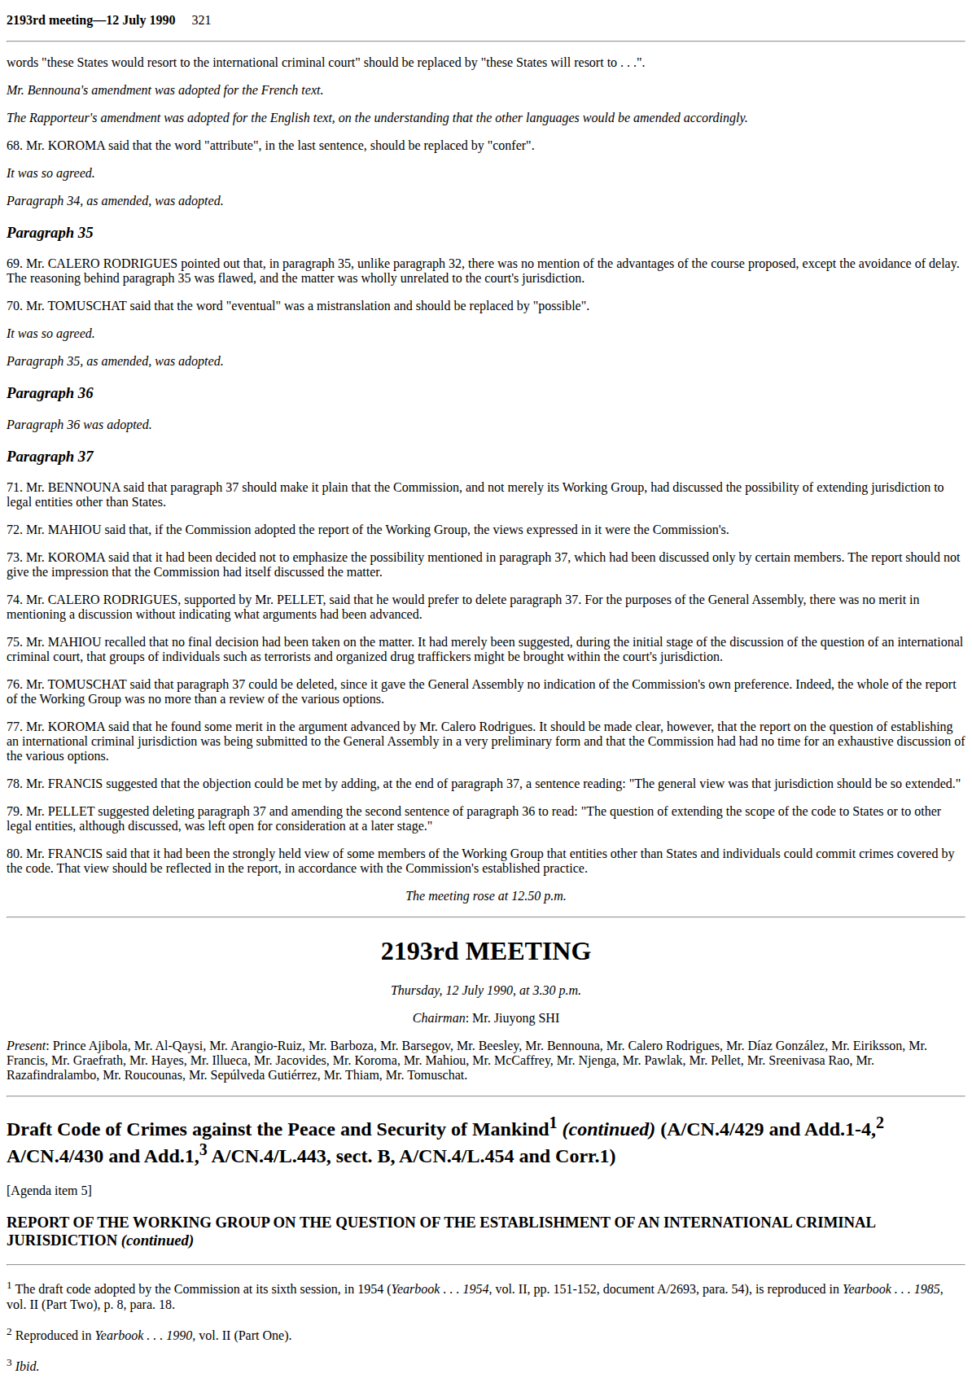2193rd meeting—12 July 1990 321
words "these States would resort to the international criminal court" should be replaced by "these States will resort to . . .".
Mr. Bennouna's amendment was adopted for the French text.
The Rapporteur's amendment was adopted for the English text, on the understanding that the other languages would be amended accordingly.
68. Mr. KOROMA said that the word "attribute", in the last sentence, should be replaced by "confer".
It was so agreed.
Paragraph 34, as amended, was adopted.
Paragraph 35
69. Mr. CALERO RODRIGUES pointed out that, in paragraph 35, unlike paragraph 32, there was no mention of the advantages of the course proposed, except the avoidance of delay. The reasoning behind paragraph 35 was flawed, and the matter was wholly unrelated to the court's jurisdiction.
70. Mr. TOMUSCHAT said that the word "eventual" was a mistranslation and should be replaced by "possible".
It was so agreed.
Paragraph 35, as amended, was adopted.
Paragraph 36
Paragraph 36 was adopted.
Paragraph 37
71. Mr. BENNOUNA said that paragraph 37 should make it plain that the Commission, and not merely its Working Group, had discussed the possibility of extending jurisdiction to legal entities other than States.
72. Mr. MAHIOU said that, if the Commission adopted the report of the Working Group, the views expressed in it were the Commission's.
73. Mr. KOROMA said that it had been decided not to emphasize the possibility mentioned in paragraph 37, which had been discussed only by certain members. The report should not give the impression that the Commission had itself discussed the matter.
74. Mr. CALERO RODRIGUES, supported by Mr. PELLET, said that he would prefer to delete paragraph 37. For the purposes of the General Assembly, there was no merit in mentioning a discussion without indicating what arguments had been advanced.
75. Mr. MAHIOU recalled that no final decision had been taken on the matter. It had merely been suggested, during the initial stage of the discussion of the question of an international criminal court, that groups of individuals such as terrorists and organized drug traffickers might be brought within the court's jurisdiction.
76. Mr. TOMUSCHAT said that paragraph 37 could be deleted, since it gave the General Assembly no indication of the Commission's own preference. Indeed, the whole of the report of the Working Group was no more than a review of the various options.
77. Mr. KOROMA said that he found some merit in the argument advanced by Mr. Calero Rodrigues. It should be made clear, however, that the report on the question of establishing an international criminal jurisdiction was being submitted to the General Assembly in a very preliminary form and that the Commission had had no time for an exhaustive discussion of the various options.
78. Mr. FRANCIS suggested that the objection could be met by adding, at the end of paragraph 37, a sentence reading: "The general view was that jurisdiction should be so extended."
79. Mr. PELLET suggested deleting paragraph 37 and amending the second sentence of paragraph 36 to read: "The question of extending the scope of the code to States or to other legal entities, although discussed, was left open for consideration at a later stage."
80. Mr. FRANCIS said that it had been the strongly held view of some members of the Working Group that entities other than States and individuals could commit crimes covered by the code. That view should be reflected in the report, in accordance with the Commission's established practice.
The meeting rose at 12.50 p.m.
2193rd MEETING
Thursday, 12 July 1990, at 3.30 p.m.
Chairman: Mr. Jiuyong SHI
Present: Prince Ajibola, Mr. Al-Qaysi, Mr. Arangio-Ruiz, Mr. Barboza, Mr. Barsegov, Mr. Beesley, Mr. Bennouna, Mr. Calero Rodrigues, Mr. Díaz González, Mr. Eiriksson, Mr. Francis, Mr. Graefrath, Mr. Hayes, Mr. Illueca, Mr. Jacovides, Mr. Koroma, Mr. Mahiou, Mr. McCaffrey, Mr. Njenga, Mr. Pawlak, Mr. Pellet, Mr. Sreenivasa Rao, Mr. Razafindralambo, Mr. Roucounas, Mr. Sepúlveda Gutiérrez, Mr. Thiam, Mr. Tomuschat.
Draft Code of Crimes against the Peace and Security of Mankind1 (continued) (A/CN.4/429 and Add.1-4,2 A/CN.4/430 and Add.1,3 A/CN.4/L.443, sect. B, A/CN.4/L.454 and Corr.1)
[Agenda item 5]
REPORT OF THE WORKING GROUP ON THE QUESTION OF THE ESTABLISHMENT OF AN INTERNATIONAL CRIMINAL JURISDICTION (continued)
1 The draft code adopted by the Commission at its sixth session, in 1954 (Yearbook . . . 1954, vol. II, pp. 151-152, document A/2693, para. 54), is reproduced in Yearbook . . . 1985, vol. II (Part Two), p. 8, para. 18.
2 Reproduced in Yearbook . . . 1990, vol. II (Part One).
3 Ibid.